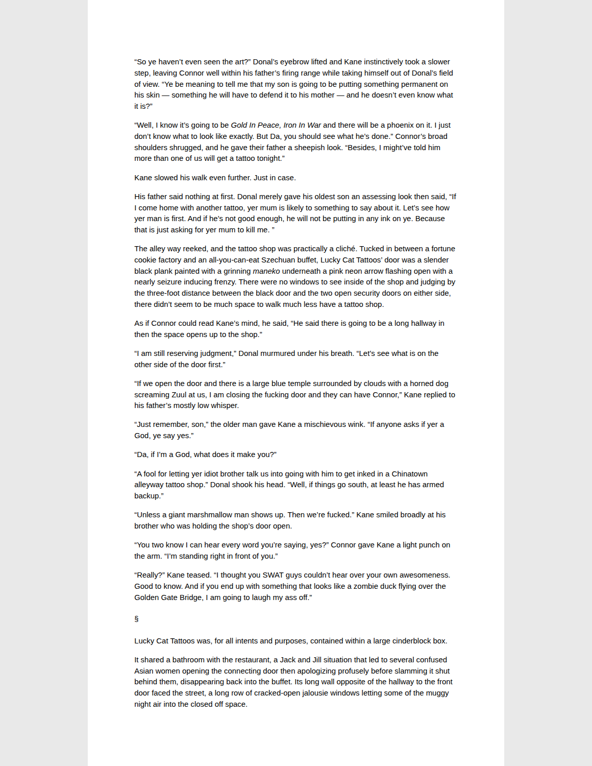“So ye haven’t even seen the art?” Donal’s eyebrow lifted and Kane instinctively took a slower step, leaving Connor well within his father’s firing range while taking himself out of Donal’s field of view. “Ye be meaning to tell me that my son is going to be putting something permanent on his skin — something he will have to defend it to his mother — and he doesn’t even know what it is?”
“Well, I know it’s going to be Gold In Peace, Iron In War and there will be a phoenix on it. I just don’t know what to look like exactly. But Da, you should see what he’s done.” Connor’s broad shoulders shrugged, and he gave their father a sheepish look. “Besides, I might’ve told him more than one of us will get a tattoo tonight.”
Kane slowed his walk even further. Just in case.
His father said nothing at first. Donal merely gave his oldest son an assessing look then said, “If I come home with another tattoo, yer mum is likely to something to say about it. Let’s see how yer man is first. And if he’s not good enough, he will not be putting in any ink on ye. Because that is just asking for yer mum to kill me. ”
The alley way reeked, and the tattoo shop was practically a cliché. Tucked in between a fortune cookie factory and an all-you-can-eat Szechuan buffet, Lucky Cat Tattoos’ door was a slender black plank painted with a grinning maneko underneath a pink neon arrow flashing open with a nearly seizure inducing frenzy. There were no windows to see inside of the shop and judging by the three-foot distance between the black door and the two open security doors on either side, there didn’t seem to be much space to walk much less have a tattoo shop.
As if Connor could read Kane’s mind, he said, “He said there is going to be a long hallway in then the space opens up to the shop.”
“I am still reserving judgment,” Donal murmured under his breath. “Let’s see what is on the other side of the door first.”
“If we open the door and there is a large blue temple surrounded by clouds with a horned dog screaming Zuul at us, I am closing the fucking door and they can have Connor,” Kane replied to his father’s mostly low whisper.
“Just remember, son,” the older man gave Kane a mischievous wink. “If anyone asks if yer a God, ye say yes.”
“Da, if I’m a God, what does it make you?”
“A fool for letting yer idiot brother talk us into going with him to get inked in a Chinatown alleyway tattoo shop.” Donal shook his head. “Well, if things go south, at least he has armed backup.”
“Unless a giant marshmallow man shows up. Then we’re fucked.” Kane smiled broadly at his brother who was holding the shop’s door open.
“You two know I can hear every word you’re saying, yes?” Connor gave Kane a light punch on the arm. “I’m standing right in front of you.”
“Really?” Kane teased. “I thought you SWAT guys couldn’t hear over your own awesomeness. Good to know. And if you end up with something that looks like a zombie duck flying over the Golden Gate Bridge, I am going to laugh my ass off.”
§
Lucky Cat Tattoos was, for all intents and purposes, contained within a large cinderblock box.
It shared a bathroom with the restaurant, a Jack and Jill situation that led to several confused Asian women opening the connecting door then apologizing profusely before slamming it shut behind them, disappearing back into the buffet. Its long wall opposite of the hallway to the front door faced the street, a long row of cracked-open jalousie windows letting some of the muggy night air into the closed off space.